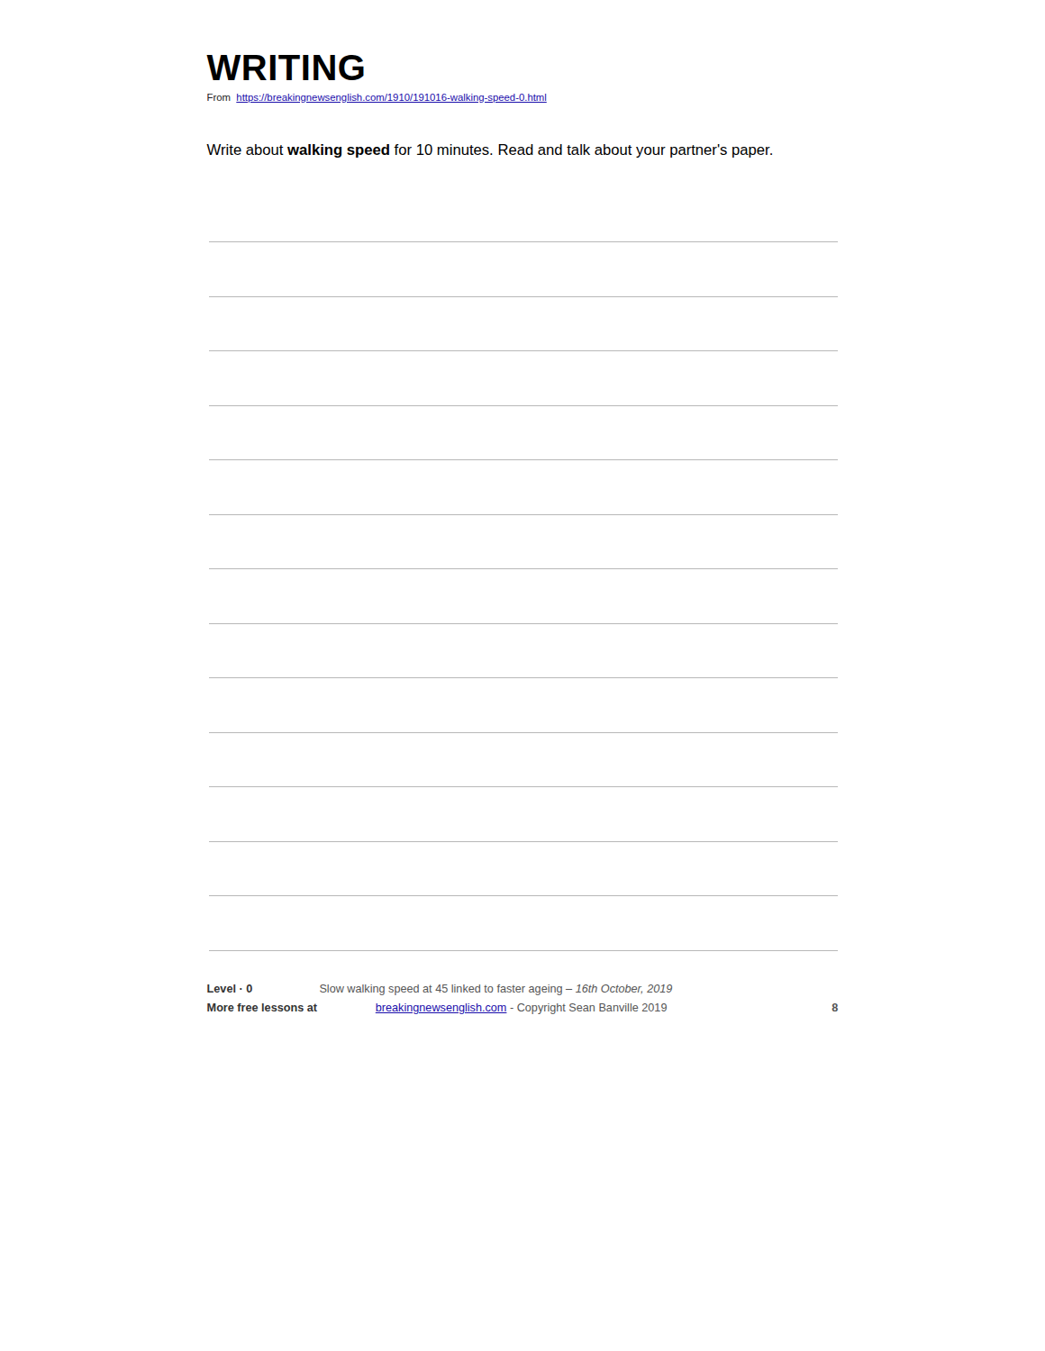WRITING
From https://breakingnewsenglish.com/1910/191016-walking-speed-0.html
Write about walking speed for 10 minutes. Read and talk about your partner's paper.
Level · 0
Slow walking speed at 45 linked to faster ageing – 16th October, 2019
More free lessons at
breakingnewsenglish.com - Copyright Sean Banville 2019
8